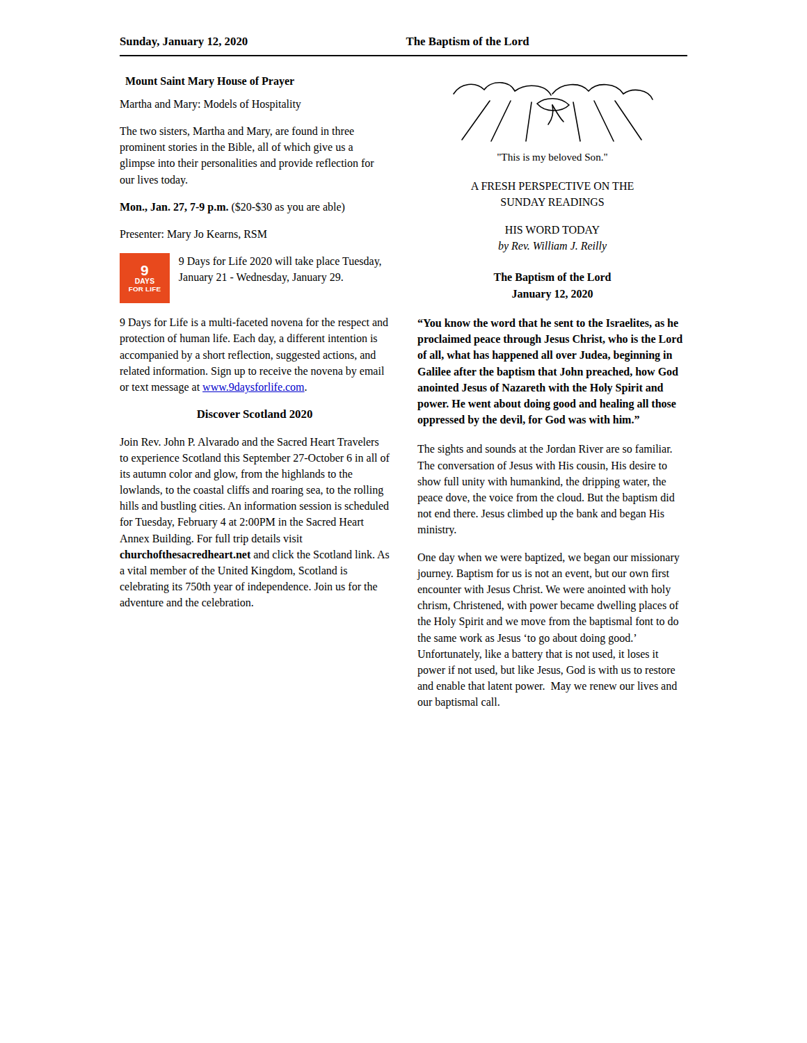Sunday, January 12, 2020 The Baptism of the Lord
Mount Saint Mary House of Prayer
Martha and Mary: Models of Hospitality
The two sisters, Martha and Mary, are found in three prominent stories in the Bible, all of which give us a glimpse into their personalities and provide reflection for our lives today.
Mon., Jan. 27, 7-9 p.m. ($20-$30 as you are able)
Presenter: Mary Jo Kearns, RSM
9 DAYS FOR LIFE
9 Days for Life 2020 will take place Tuesday, January 21 - Wednesday, January 29.
9 Days for Life is a multi-faceted novena for the respect and protection of human life. Each day, a different intention is accompanied by a short reflection, suggested actions, and related information. Sign up to receive the novena by email or text message at www.9daysforlife.com.
Discover Scotland 2020
Join Rev. John P. Alvarado and the Sacred Heart Travelers to experience Scotland this September 27-October 6 in all of its autumn color and glow, from the highlands to the lowlands, to the coastal cliffs and roaring sea, to the rolling hills and bustling cities. An information session is scheduled for Tuesday, February 4 at 2:00PM in the Sacred Heart Annex Building. For full trip details visit churchofthesacredheart.net and click the Scotland link. As a vital member of the United Kingdom, Scotland is celebrating its 750th year of independence. Join us for the adventure and the celebration.
"This is my beloved Son."
A FRESH PERSPECTIVE ON THE
SUNDAY READINGS
HIS WORD TODAY
by Rev. William J. Reilly
The Baptism of the Lord
January 12, 2020
“You know the word that he sent to the Israelites, as he proclaimed peace through Jesus Christ, who is the Lord of all, what has happened all over Judea, beginning in Galilee after the baptism that John preached, how God anointed Jesus of Nazareth with the Holy Spirit and power. He went about doing good and healing all those oppressed by the devil, for God was with him.”
The sights and sounds at the Jordan River are so familiar. The conversation of Jesus with His cousin, His desire to show full unity with humankind, the dripping water, the peace dove, the voice from the cloud. But the baptism did not end there. Jesus climbed up the bank and began His ministry.
One day when we were baptized, we began our missionary journey. Baptism for us is not an event, but our own first encounter with Jesus Christ. We were anointed with holy chrism, Christened, with power became dwelling places of the Holy Spirit and we move from the baptismal font to do the same work as Jesus ‘to go about doing good.’ Unfortunately, like a battery that is not used, it loses it power if not used, but like Jesus, God is with us to restore and enable that latent power. May we renew our lives and our baptismal call.